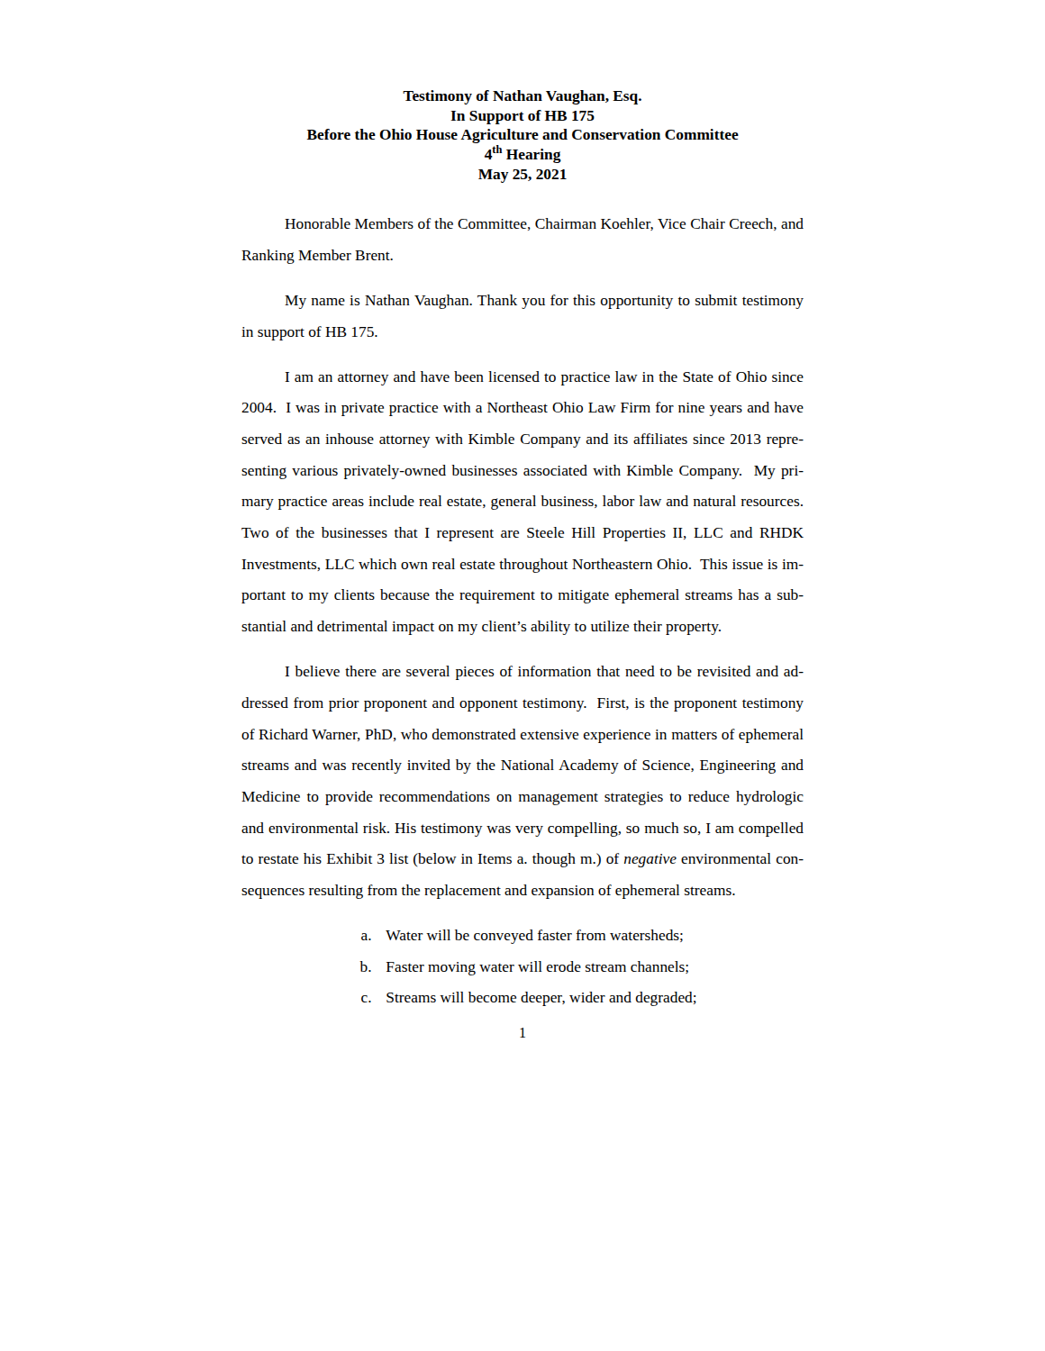Testimony of Nathan Vaughan, Esq.
In Support of HB 175
Before the Ohio House Agriculture and Conservation Committee
4th Hearing
May 25, 2021
Honorable Members of the Committee, Chairman Koehler, Vice Chair Creech, and Ranking Member Brent.
My name is Nathan Vaughan. Thank you for this opportunity to submit testimony in support of HB 175.
I am an attorney and have been licensed to practice law in the State of Ohio since 2004. I was in private practice with a Northeast Ohio Law Firm for nine years and have served as an inhouse attorney with Kimble Company and its affiliates since 2013 representing various privately-owned businesses associated with Kimble Company. My primary practice areas include real estate, general business, labor law and natural resources. Two of the businesses that I represent are Steele Hill Properties II, LLC and RHDK Investments, LLC which own real estate throughout Northeastern Ohio. This issue is important to my clients because the requirement to mitigate ephemeral streams has a substantial and detrimental impact on my client’s ability to utilize their property.
I believe there are several pieces of information that need to be revisited and addressed from prior proponent and opponent testimony. First, is the proponent testimony of Richard Warner, PhD, who demonstrated extensive experience in matters of ephemeral streams and was recently invited by the National Academy of Science, Engineering and Medicine to provide recommendations on management strategies to reduce hydrologic and environmental risk. His testimony was very compelling, so much so, I am compelled to restate his Exhibit 3 list (below in Items a. though m.) of negative environmental consequences resulting from the replacement and expansion of ephemeral streams.
Water will be conveyed faster from watersheds;
Faster moving water will erode stream channels;
Streams will become deeper, wider and degraded;
1